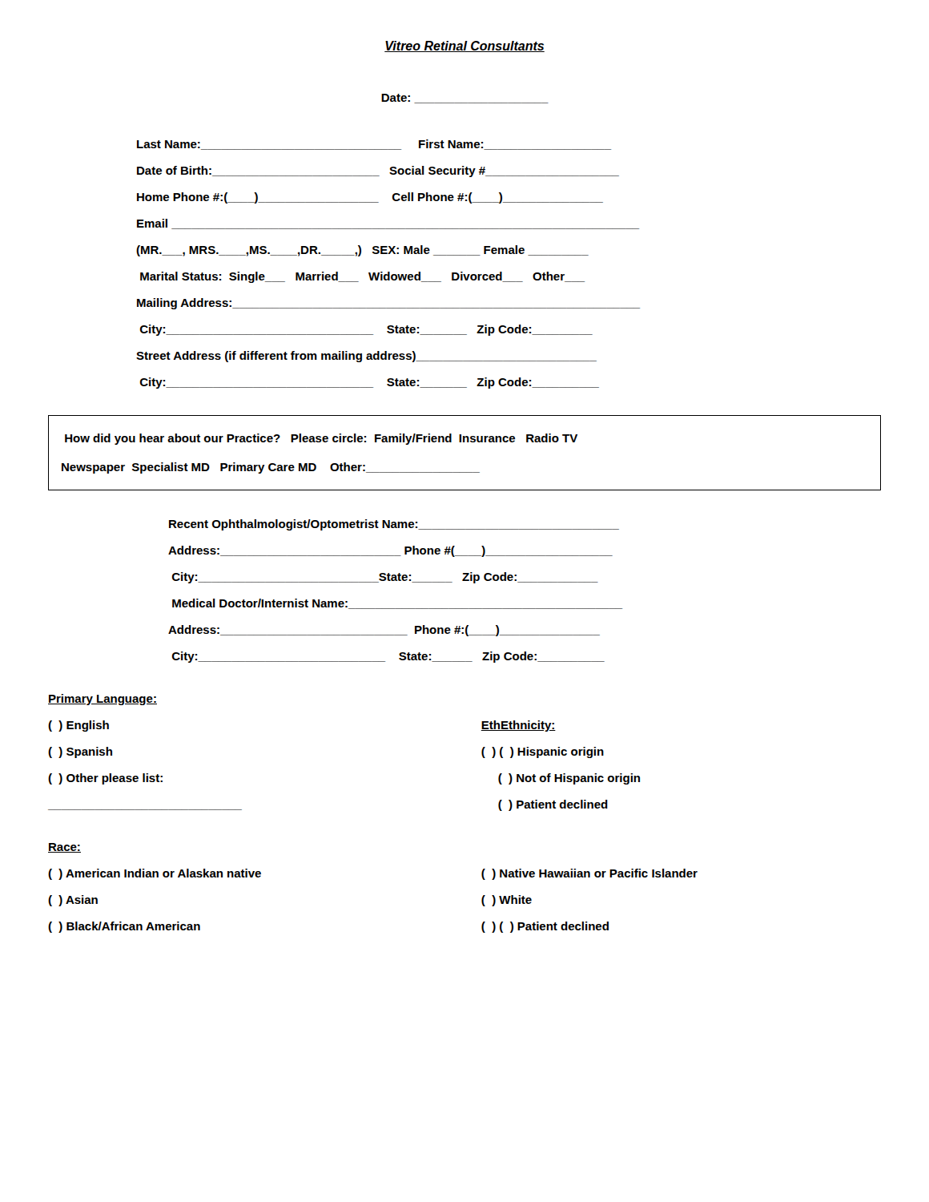Vitreo Retinal Consultants
Date: ____________________
Last Name:______________________________ First Name:___________________
Date of Birth:_________________________ Social Security #____________________
Home Phone #:(____)__________________ Cell Phone #:(____)_______________
Email ______________________________________________________________________
(MR.___, MRS.____,MS.____,DR._____,) SEX: Male _______ Female _________
Marital Status: Single___ Married___ Widowed___ Divorced___ Other___
Mailing Address:_____________________________________________________________
City:_______________________________ State:_______ Zip Code:_________
Street Address (if different from mailing address)___________________________
City:_______________________________ State:_______ Zip Code:__________
How did you hear about our Practice? Please circle: Family/Friend Insurance Radio TV
Newspaper Specialist MD Primary Care MD Other:_________________
Recent Ophthalmologist/Optometrist Name:______________________________
Address:___________________________ Phone #(____)___________________
City:___________________________State:______ Zip Code:____________
Medical Doctor/Internist Name:_________________________________________
Address:____________________________ Phone #:(____)_______________
City:____________________________ State:______ Zip Code:__________
Primary Language:
( ) English
( ) Spanish
( ) Other please list:
_____________________________
EthEthnicity:
( ) ( ) Hispanic origin
( ) Not of Hispanic origin
( ) Patient declined
Race:
( ) American Indian or Alaskan native
( ) Asian
( ) Black/African American
( ) Native Hawaiian or Pacific Islander
( ) White
( ) ( ) Patient declined